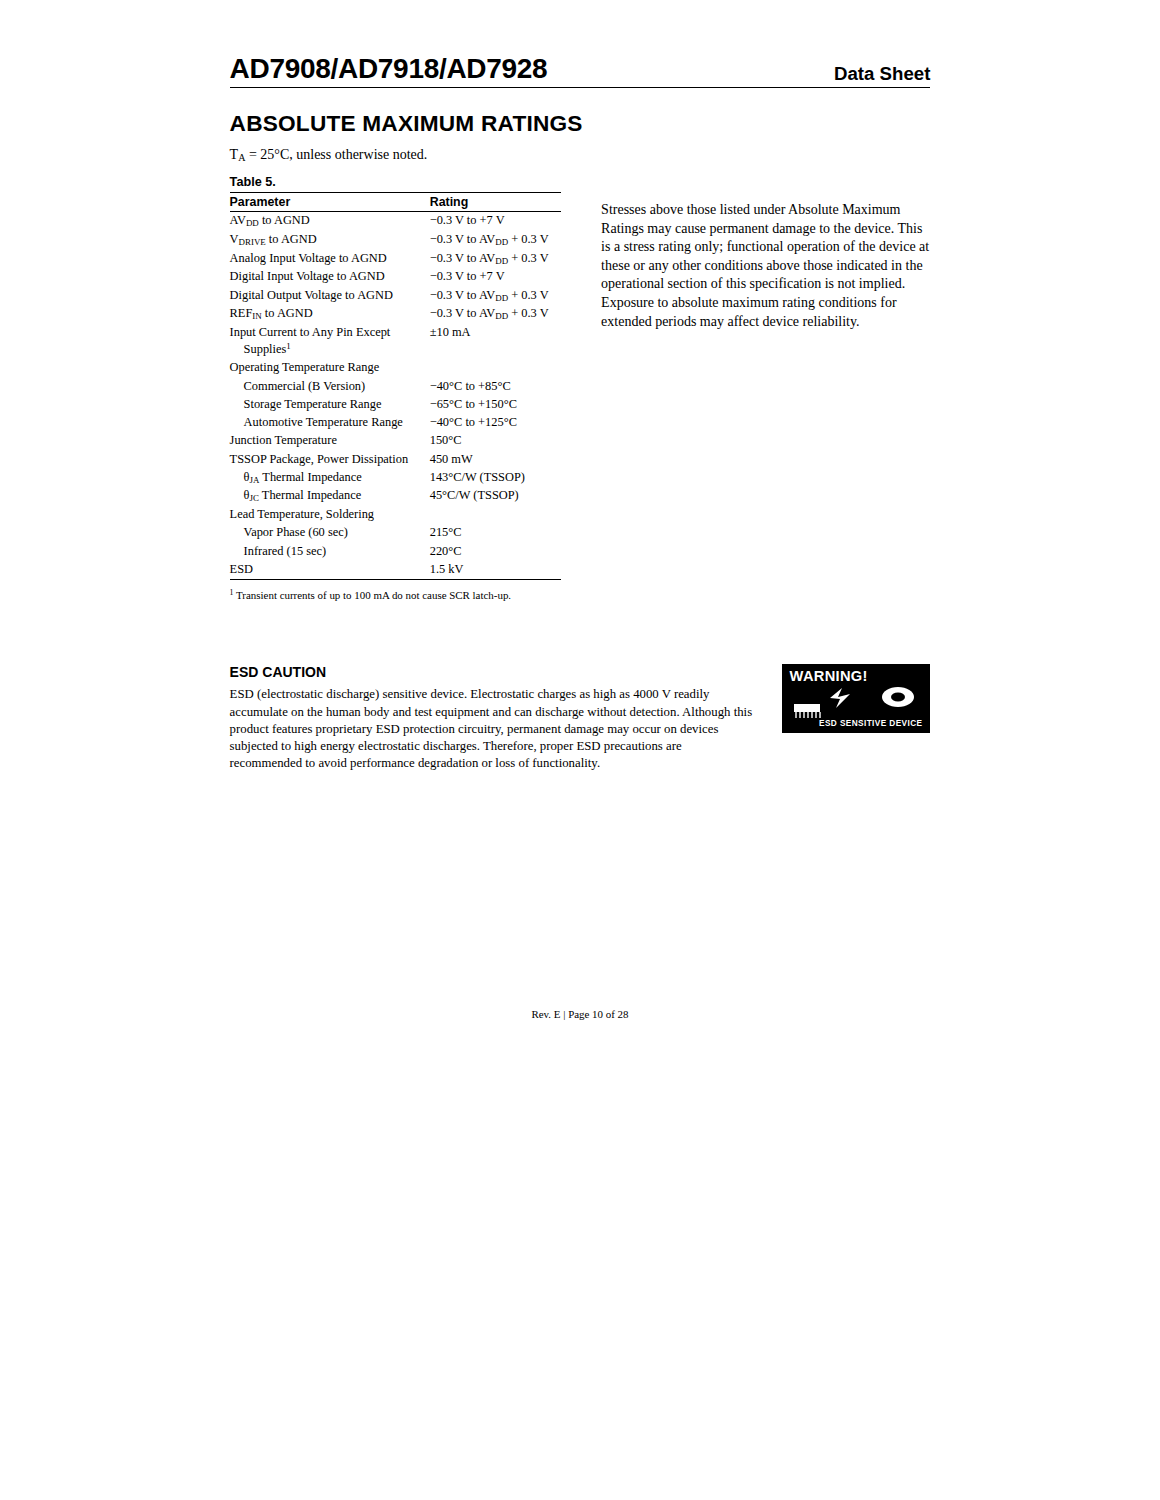AD7908/AD7918/AD7928
Data Sheet
ABSOLUTE MAXIMUM RATINGS
TA = 25°C, unless otherwise noted.
Table 5.
| Parameter | Rating |
| --- | --- |
| AV DD to AGND | −0.3 V to +7 V |
| V DRIVE to AGND | −0.3 V to AV DD + 0.3 V |
| Analog Input Voltage to AGND | −0.3 V to AV DD + 0.3 V |
| Digital Input Voltage to AGND | −0.3 V to +7 V |
| Digital Output Voltage to AGND | −0.3 V to AV DD + 0.3 V |
| REF IN to AGND | −0.3 V to AV DD + 0.3 V |
| Input Current to Any Pin Except Supplies 1 | ±10 mA |
| Operating Temperature Range | |
| Commercial (B Version) | −40°C to +85°C |
| Storage Temperature Range | −65°C to +150°C |
| Automotive Temperature Range | −40°C to +125°C |
| Junction Temperature | 150°C |
| TSSOP Package, Power Dissipation | 450 mW |
| θ JA Thermal Impedance | 143°C/W (TSSOP) |
| θ JC Thermal Impedance | 45°C/W (TSSOP) |
| Lead Temperature, Soldering | |
| Vapor Phase (60 sec) | 215°C |
| Infrared (15 sec) | 220°C |
| ESD | 1.5 kV |
1 Transient currents of up to 100 mA do not cause SCR latch-up.
Stresses above those listed under Absolute Maximum Ratings may cause permanent damage to the device. This is a stress rating only; functional operation of the device at these or any other conditions above those indicated in the operational section of this specification is not implied. Exposure to absolute maximum rating conditions for extended periods may affect device reliability.
ESD CAUTION
ESD (electrostatic discharge) sensitive device. Electrostatic charges as high as 4000 V readily accumulate on the human body and test equipment and can discharge without detection. Although this product features proprietary ESD protection circuitry, permanent damage may occur on devices subjected to high energy electrostatic discharges. Therefore, proper ESD precautions are recommended to avoid performance degradation or loss of functionality.
WARNING!
ESD SENSITIVE DEVICE
Rev. E | Page 10 of 28